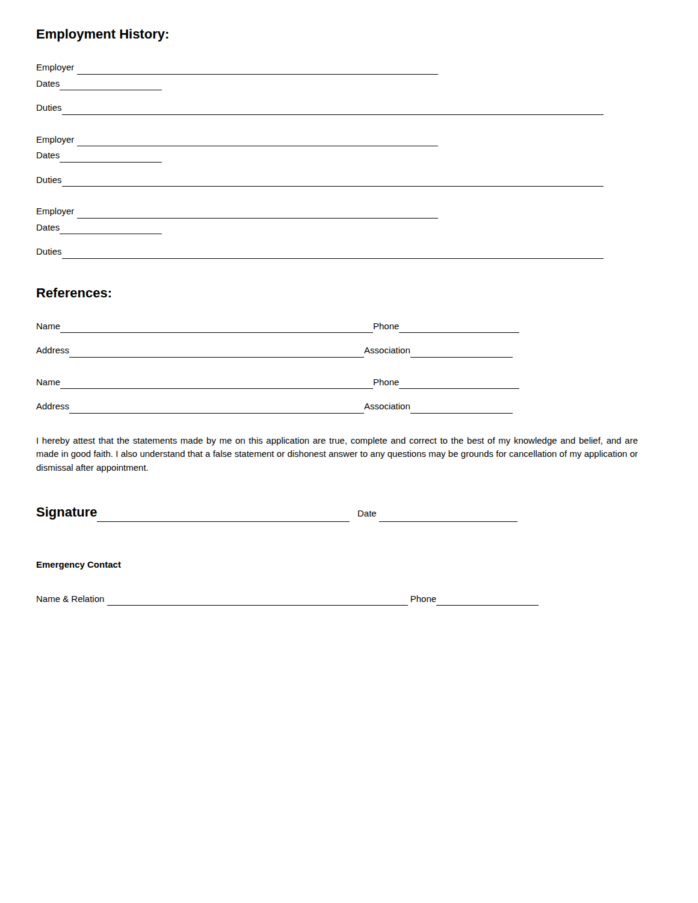Employment History:
Employer
Dates
Duties
Employer
Dates
Duties
Employer
Dates
Duties
References:
Name Phone
Address Association
Name Phone
Address Association
I hereby attest that the statements made by me on this application are true, complete and correct to the best of my knowledge and belief, and are made in good faith. I also understand that a false statement or dishonest answer to any questions may be grounds for cancellation of my application or dismissal after appointment.
Signature Date
Emergency Contact
Name & Relation Phone